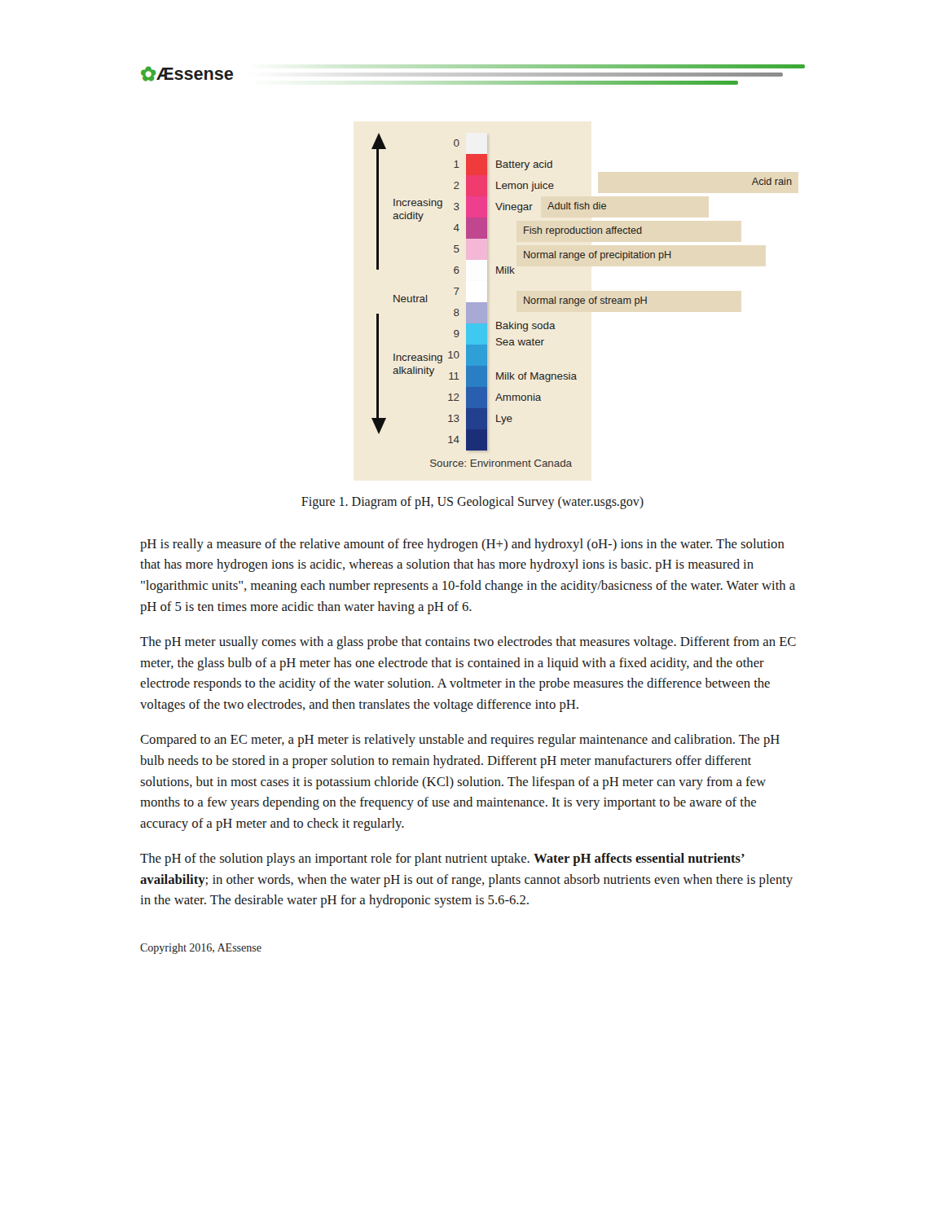✿Æssense
Increasing
acidity
Neutral
Increasing
alkalinity
0
1
Battery acid
2
Lemon juice
3
Vinegar
4
5
6
Milk
7
8
9
Baking soda
Sea water
10
11
Milk of Magnesia
12
Ammonia
13
Lye
14
Acid rain
Adult fish die
Fish reproduction affected
Normal range of precipitation pH
Normal range of stream pH
Source: Environment Canada
Figure 1. Diagram of pH, US Geological Survey (water.usgs.gov)
pH is really a measure of the relative amount of free hydrogen (H+) and hydroxyl (oH-) ions in the water. The solution that has more hydrogen ions is acidic, whereas a solution that has more hydroxyl ions is basic. pH is measured in "logarithmic units", meaning each number represents a 10-fold change in the acidity/basicness of the water. Water with a pH of 5 is ten times more acidic than water having a pH of 6.
The pH meter usually comes with a glass probe that contains two electrodes that measures voltage. Different from an EC meter, the glass bulb of a pH meter has one electrode that is contained in a liquid with a fixed acidity, and the other electrode responds to the acidity of the water solution. A voltmeter in the probe measures the difference between the voltages of the two electrodes, and then translates the voltage difference into pH.
Compared to an EC meter, a pH meter is relatively unstable and requires regular maintenance and calibration. The pH bulb needs to be stored in a proper solution to remain hydrated. Different pH meter manufacturers offer different solutions, but in most cases it is potassium chloride (KCl) solution. The lifespan of a pH meter can vary from a few months to a few years depending on the frequency of use and maintenance. It is very important to be aware of the accuracy of a pH meter and to check it regularly.
The pH of the solution plays an important role for plant nutrient uptake. Water pH affects essential nutrients’ availability; in other words, when the water pH is out of range, plants cannot absorb nutrients even when there is plenty in the water. The desirable water pH for a hydroponic system is 5.6-6.2.
Copyright 2016, AEssense